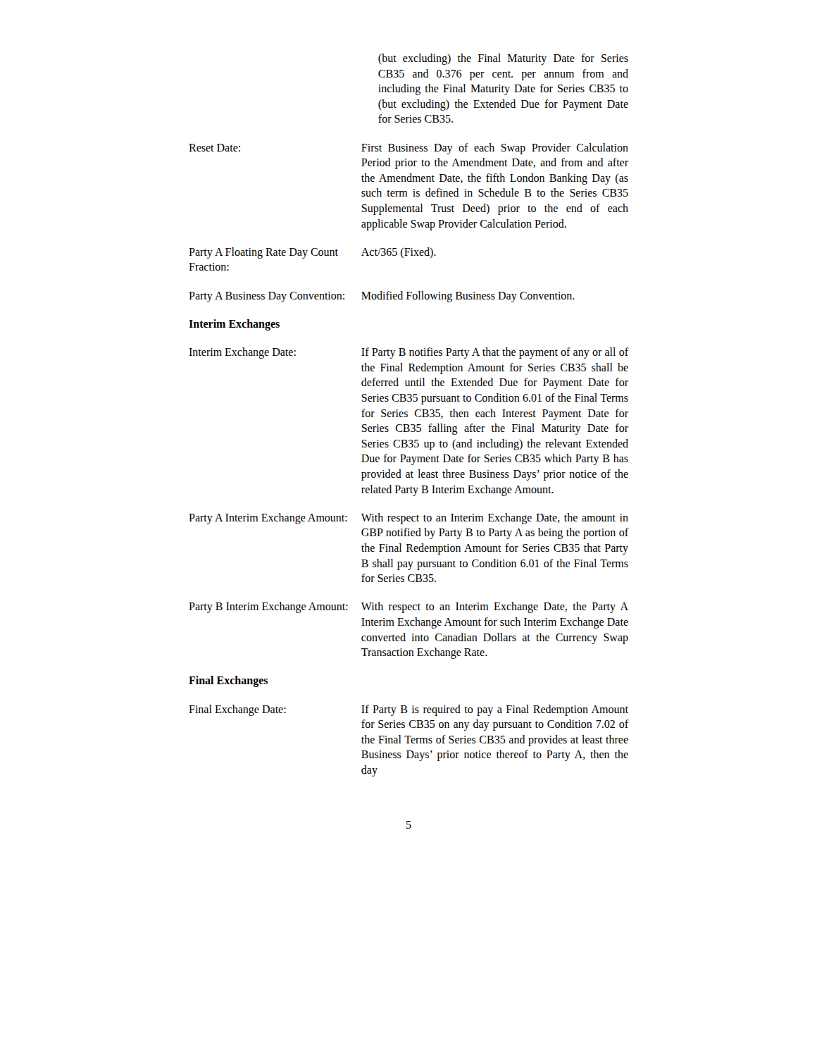(but excluding) the Final Maturity Date for Series CB35 and 0.376 per cent. per annum from and including the Final Maturity Date for Series CB35 to (but excluding) the Extended Due for Payment Date for Series CB35.
| Reset Date: | First Business Day of each Swap Provider Calculation Period prior to the Amendment Date, and from and after the Amendment Date, the fifth London Banking Day (as such term is defined in Schedule B to the Series CB35 Supplemental Trust Deed) prior to the end of each applicable Swap Provider Calculation Period. |
| Party A Floating Rate Day Count Fraction: | Act/365 (Fixed). |
| Party A Business Day Convention: | Modified Following Business Day Convention. |
| Interim Exchanges |
| Interim Exchange Date: | If Party B notifies Party A that the payment of any or all of the Final Redemption Amount for Series CB35 shall be deferred until the Extended Due for Payment Date for Series CB35 pursuant to Condition 6.01 of the Final Terms for Series CB35, then each Interest Payment Date for Series CB35 falling after the Final Maturity Date for Series CB35 up to (and including) the relevant Extended Due for Payment Date for Series CB35 which Party B has provided at least three Business Days’ prior notice of the related Party B Interim Exchange Amount. |
| Party A Interim Exchange Amount: | With respect to an Interim Exchange Date, the amount in GBP notified by Party B to Party A as being the portion of the Final Redemption Amount for Series CB35 that Party B shall pay pursuant to Condition 6.01 of the Final Terms for Series CB35. |
| Party B Interim Exchange Amount: | With respect to an Interim Exchange Date, the Party A Interim Exchange Amount for such Interim Exchange Date converted into Canadian Dollars at the Currency Swap Transaction Exchange Rate. |
| Final Exchanges |
| Final Exchange Date: | If Party B is required to pay a Final Redemption Amount for Series CB35 on any day pursuant to Condition 7.02 of the Final Terms of Series CB35 and provides at least three Business Days’ prior notice thereof to Party A, then the day |
5